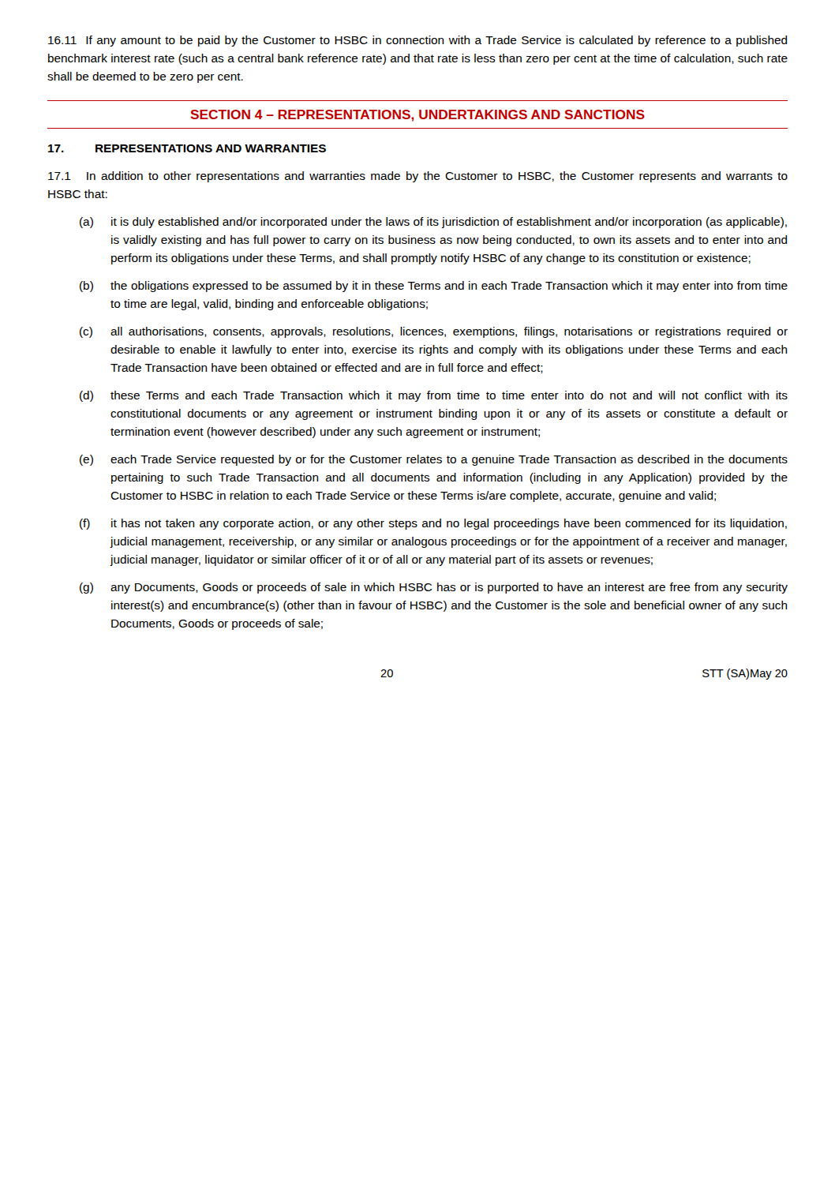16.11 If any amount to be paid by the Customer to HSBC in connection with a Trade Service is calculated by reference to a published benchmark interest rate (such as a central bank reference rate) and that rate is less than zero per cent at the time of calculation, such rate shall be deemed to be zero per cent.
SECTION 4 – REPRESENTATIONS, UNDERTAKINGS AND SANCTIONS
17. REPRESENTATIONS AND WARRANTIES
17.1 In addition to other representations and warranties made by the Customer to HSBC, the Customer represents and warrants to HSBC that:
(a) it is duly established and/or incorporated under the laws of its jurisdiction of establishment and/or incorporation (as applicable), is validly existing and has full power to carry on its business as now being conducted, to own its assets and to enter into and perform its obligations under these Terms, and shall promptly notify HSBC of any change to its constitution or existence;
(b) the obligations expressed to be assumed by it in these Terms and in each Trade Transaction which it may enter into from time to time are legal, valid, binding and enforceable obligations;
(c) all authorisations, consents, approvals, resolutions, licences, exemptions, filings, notarisations or registrations required or desirable to enable it lawfully to enter into, exercise its rights and comply with its obligations under these Terms and each Trade Transaction have been obtained or effected and are in full force and effect;
(d) these Terms and each Trade Transaction which it may from time to time enter into do not and will not conflict with its constitutional documents or any agreement or instrument binding upon it or any of its assets or constitute a default or termination event (however described) under any such agreement or instrument;
(e) each Trade Service requested by or for the Customer relates to a genuine Trade Transaction as described in the documents pertaining to such Trade Transaction and all documents and information (including in any Application) provided by the Customer to HSBC in relation to each Trade Service or these Terms is/are complete, accurate, genuine and valid;
(f) it has not taken any corporate action, or any other steps and no legal proceedings have been commenced for its liquidation, judicial management, receivership, or any similar or analogous proceedings or for the appointment of a receiver and manager, judicial manager, liquidator or similar officer of it or of all or any material part of its assets or revenues;
(g) any Documents, Goods or proceeds of sale in which HSBC has or is purported to have an interest are free from any security interest(s) and encumbrance(s) (other than in favour of HSBC) and the Customer is the sole and beneficial owner of any such Documents, Goods or proceeds of sale;
20 STT (SA)May 20